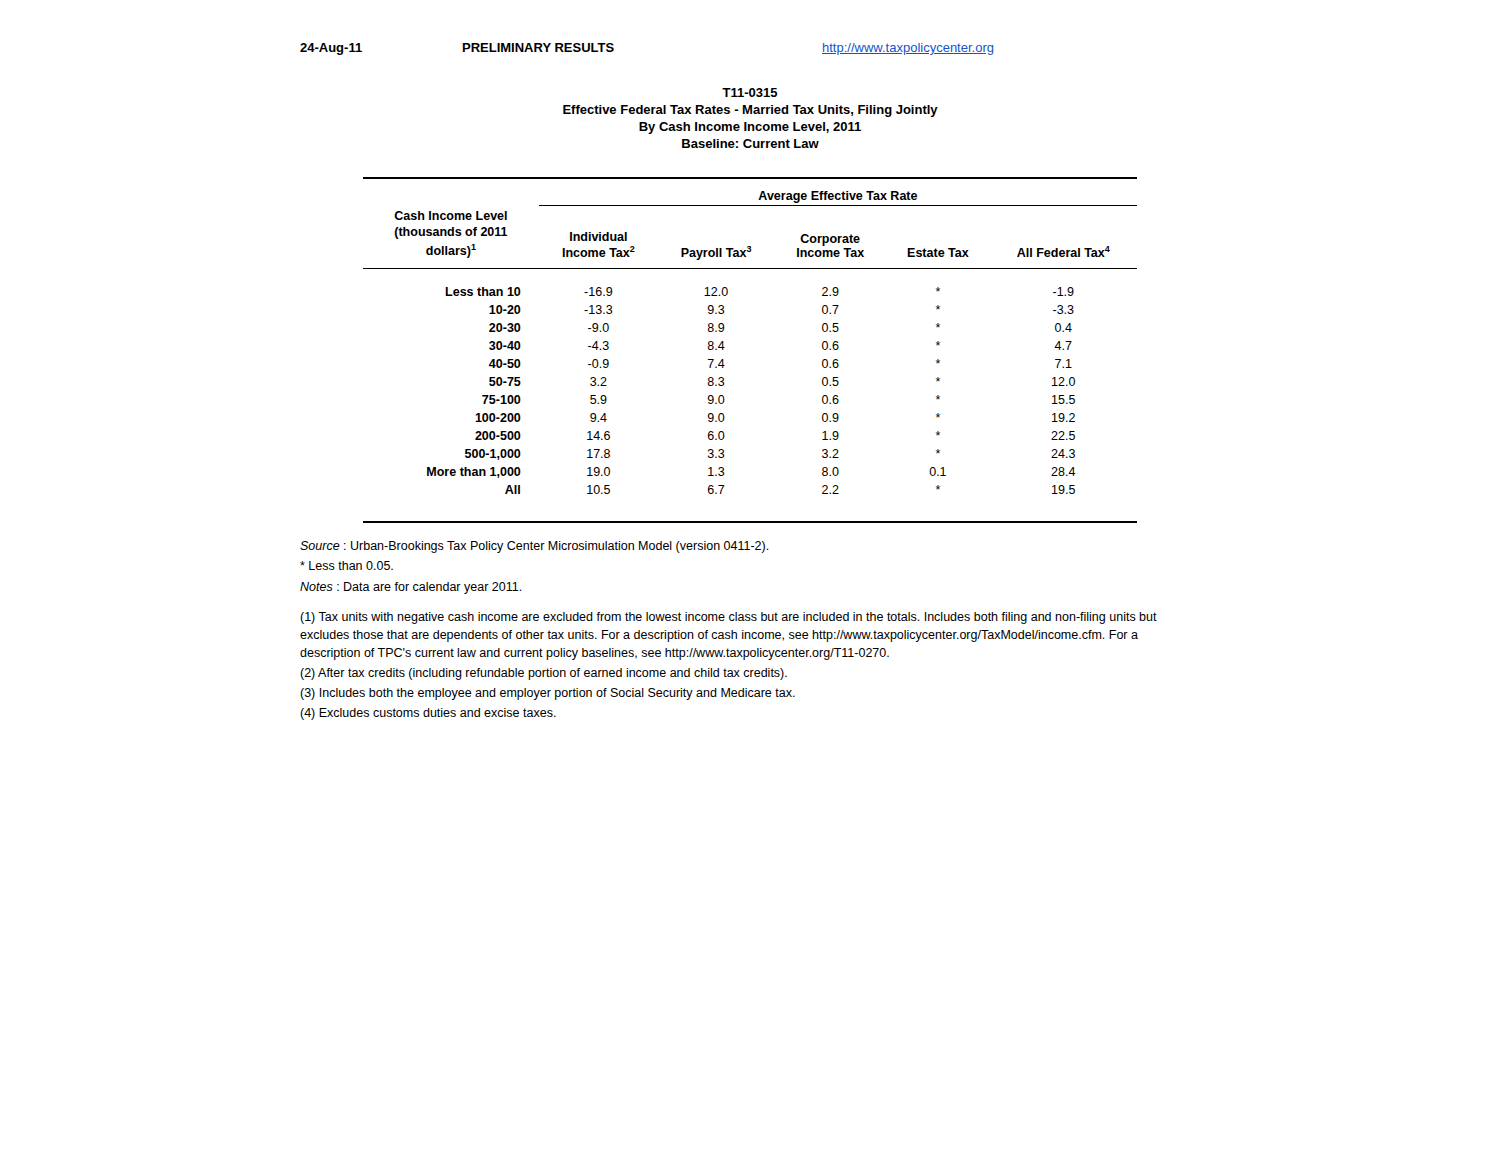24-Aug-11
PRELIMINARY RESULTS
http://www.taxpolicycenter.org
T11-0315
Effective Federal Tax Rates - Married Tax Units, Filing Jointly
By Cash Income Income Level, 2011
Baseline: Current Law
| | Average Effective Tax Rate |
| --- | --- |
| Cash Income Level (thousands of 2011 dollars) 1 | Individual Income Tax 2 | Payroll Tax 3 | Corporate Income Tax | Estate Tax | All Federal Tax 4 |
| Less than 10 | -16.9 | 12.0 | 2.9 | * | -1.9 |
| 10-20 | -13.3 | 9.3 | 0.7 | * | -3.3 |
| 20-30 | -9.0 | 8.9 | 0.5 | * | 0.4 |
| 30-40 | -4.3 | 8.4 | 0.6 | * | 4.7 |
| 40-50 | -0.9 | 7.4 | 0.6 | * | 7.1 |
| 50-75 | 3.2 | 8.3 | 0.5 | * | 12.0 |
| 75-100 | 5.9 | 9.0 | 0.6 | * | 15.5 |
| 100-200 | 9.4 | 9.0 | 0.9 | * | 19.2 |
| 200-500 | 14.6 | 6.0 | 1.9 | * | 22.5 |
| 500-1,000 | 17.8 | 3.3 | 3.2 | * | 24.3 |
| More than 1,000 | 19.0 | 1.3 | 8.0 | 0.1 | 28.4 |
| All | 10.5 | 6.7 | 2.2 | * | 19.5 |
Source : Urban-Brookings Tax Policy Center Microsimulation Model (version 0411-2).
* Less than 0.05.
Notes : Data are for calendar year 2011.
(1) Tax units with negative cash income are excluded from the lowest income class but are included in the totals. Includes both filing and non-filing units but excludes those that are dependents of other tax units. For a description of cash income, see http://www.taxpolicycenter.org/TaxModel/income.cfm. For a description of TPC's current law and current policy baselines, see http://www.taxpolicycenter.org/T11-0270.
(2) After tax credits (including refundable portion of earned income and child tax credits).
(3) Includes both the employee and employer portion of Social Security and Medicare tax.
(4) Excludes customs duties and excise taxes.